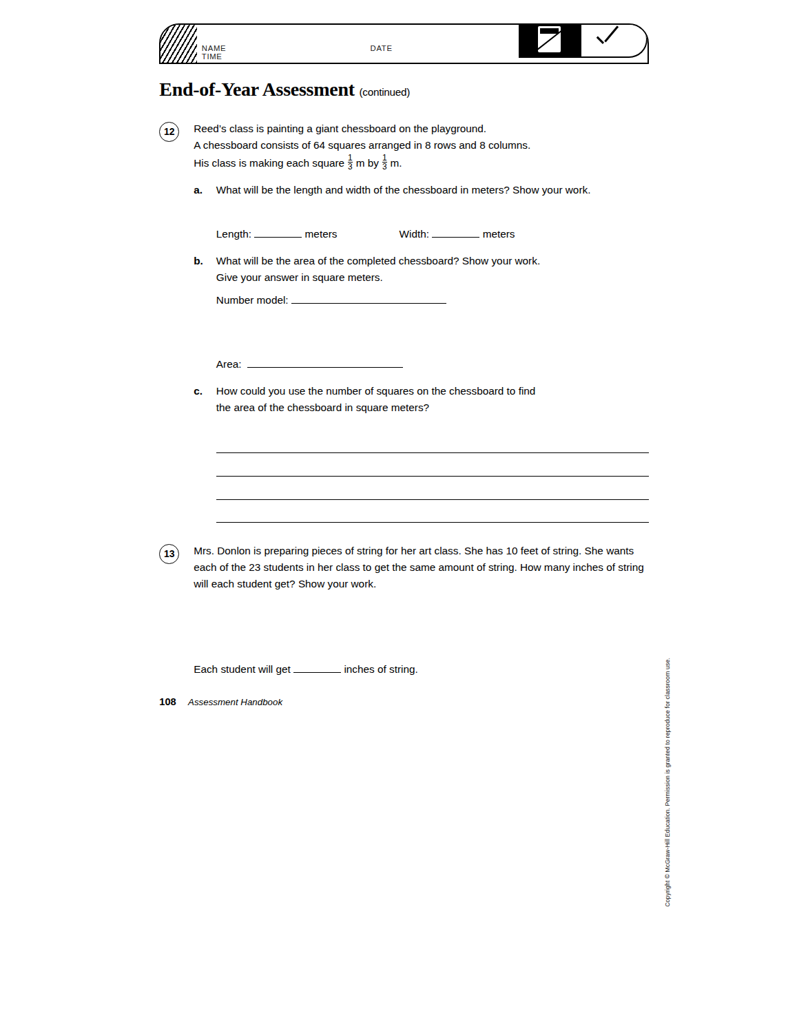NAME DATE TIME
End-of-Year Assessment (continued)
12
Reed’s class is painting a giant chessboard on the playground.
A chessboard consists of 64 squares arranged in 8 rows and 8 columns.
His class is making each square 13 m by 13 m.
a. What will be the length and width of the chessboard in meters? Show your work.
Length: meters Width: meters
b. What will be the area of the completed chessboard? Show your work.
Give your answer in square meters.
Number model:
Area:
c. How could you use the number of squares on the chessboard to find
the area of the chessboard in square meters?
13
Mrs. Donlon is preparing pieces of string for her art class. She has 10 feet of string. She wants each of the 23 students in her class to get the same amount of string. How many inches of string will each student get? Show your work.
Each student will get inches of string.
108 Assessment Handbook
Copyright © McGraw-Hill Education. Permission is granted to reproduce for classroom use.